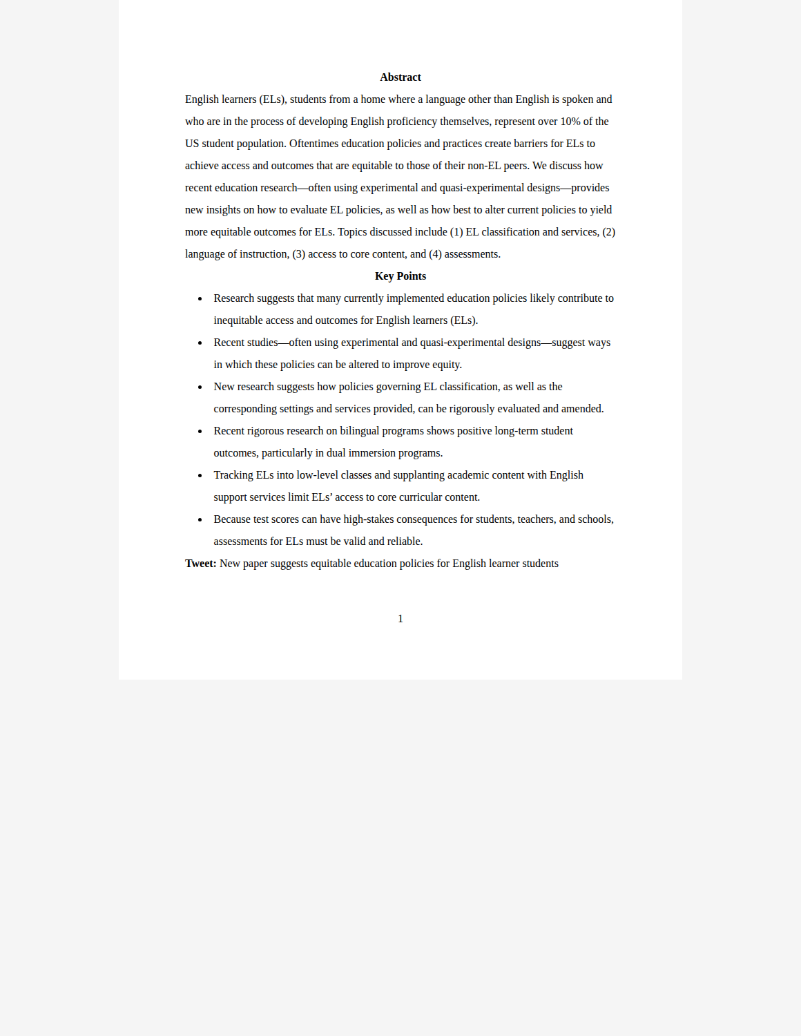Abstract
English learners (ELs), students from a home where a language other than English is spoken and who are in the process of developing English proficiency themselves, represent over 10% of the US student population. Oftentimes education policies and practices create barriers for ELs to achieve access and outcomes that are equitable to those of their non-EL peers. We discuss how recent education research—often using experimental and quasi-experimental designs—provides new insights on how to evaluate EL policies, as well as how best to alter current policies to yield more equitable outcomes for ELs. Topics discussed include (1) EL classification and services, (2) language of instruction, (3) access to core content, and (4) assessments.
Key Points
Research suggests that many currently implemented education policies likely contribute to inequitable access and outcomes for English learners (ELs).
Recent studies—often using experimental and quasi-experimental designs—suggest ways in which these policies can be altered to improve equity.
New research suggests how policies governing EL classification, as well as the corresponding settings and services provided, can be rigorously evaluated and amended.
Recent rigorous research on bilingual programs shows positive long-term student outcomes, particularly in dual immersion programs.
Tracking ELs into low-level classes and supplanting academic content with English support services limit ELs’ access to core curricular content.
Because test scores can have high-stakes consequences for students, teachers, and schools, assessments for ELs must be valid and reliable.
Tweet: New paper suggests equitable education policies for English learner students
1